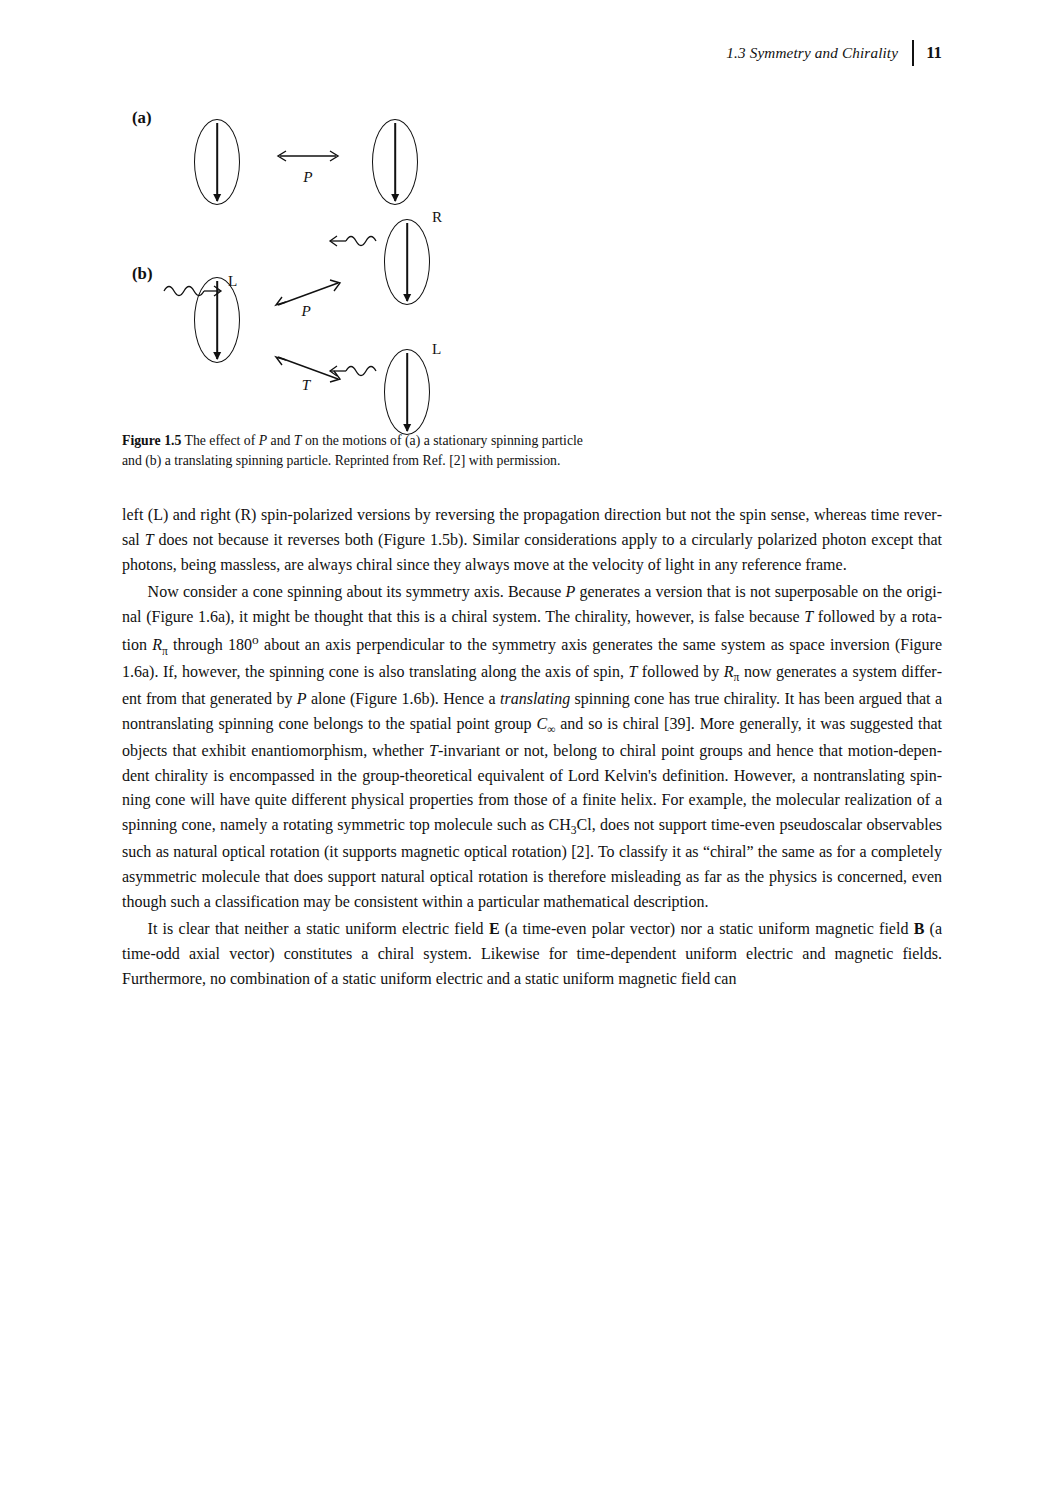1.3 Symmetry and Chirality 11
(a) (b)
P
L
P
T
R
L
Figure 1.5 The effect of P and T on the motions of (a) a stationary spinning particle and (b) a translating spinning particle. Reprinted from Ref. [2] with permission.
left (L) and right (R) spin-polarized versions by reversing the propagation direction but not the spin sense, whereas time reversal T does not because it reverses both (Figure 1.5b). Similar considerations apply to a circularly polarized photon except that photons, being massless, are always chiral since they always move at the velocity of light in any reference frame.
Now consider a cone spinning about its symmetry axis. Because P generates a version that is not superposable on the original (Figure 1.6a), it might be thought that this is a chiral system. The chirality, however, is false because T followed by a rotation Rπ through 180o about an axis perpendicular to the symmetry axis generates the same system as space inversion (Figure 1.6a). If, however, the spinning cone is also translating along the axis of spin, T followed by Rπ now generates a system different from that generated by P alone (Figure 1.6b). Hence a translating spinning cone has true chirality. It has been argued that a nontranslating spinning cone belongs to the spatial point group C∞ and so is chiral [39]. More generally, it was suggested that objects that exhibit enantiomorphism, whether T-invariant or not, belong to chiral point groups and hence that motion-dependent chirality is encompassed in the group-theoretical equivalent of Lord Kelvin's definition. However, a nontranslating spinning cone will have quite different physical properties from those of a finite helix. For example, the molecular realization of a spinning cone, namely a rotating symmetric top molecule such as CH3Cl, does not support time-even pseudoscalar observables such as natural optical rotation (it supports magnetic optical rotation) [2]. To classify it as “chiral” the same as for a completely asymmetric molecule that does support natural optical rotation is therefore misleading as far as the physics is concerned, even though such a classification may be consistent within a particular mathematical description.
It is clear that neither a static uniform electric field E (a time-even polar vector) nor a static uniform magnetic field B (a time-odd axial vector) constitutes a chiral system. Likewise for time-dependent uniform electric and magnetic fields. Furthermore, no combination of a static uniform electric and a static uniform magnetic field can